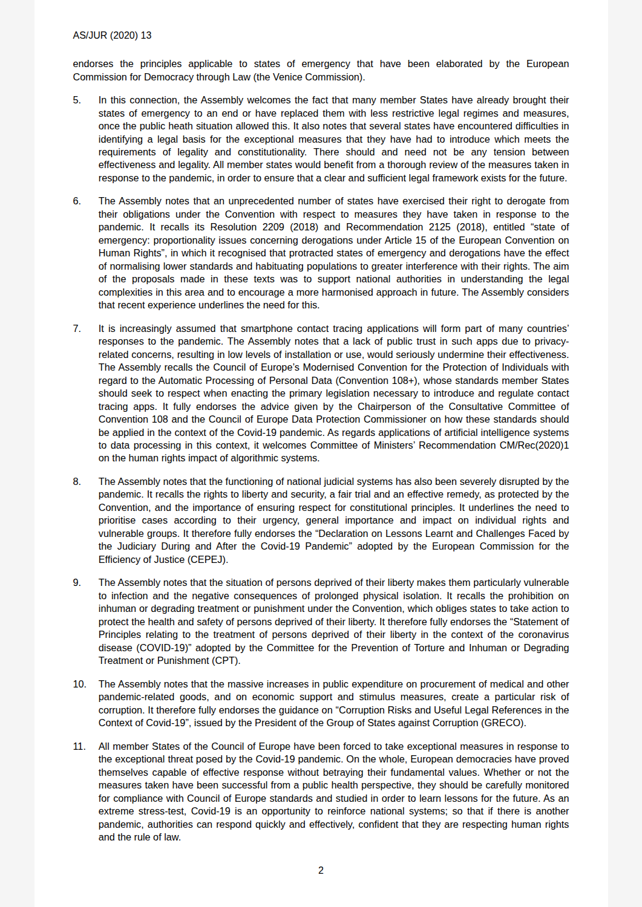AS/JUR (2020) 13
endorses the principles applicable to states of emergency that have been elaborated by the European Commission for Democracy through Law (the Venice Commission).
In this connection, the Assembly welcomes the fact that many member States have already brought their states of emergency to an end or have replaced them with less restrictive legal regimes and measures, once the public heath situation allowed this. It also notes that several states have encountered difficulties in identifying a legal basis for the exceptional measures that they have had to introduce which meets the requirements of legality and constitutionality. There should and need not be any tension between effectiveness and legality. All member states would benefit from a thorough review of the measures taken in response to the pandemic, in order to ensure that a clear and sufficient legal framework exists for the future.
The Assembly notes that an unprecedented number of states have exercised their right to derogate from their obligations under the Convention with respect to measures they have taken in response to the pandemic. It recalls its Resolution 2209 (2018) and Recommendation 2125 (2018), entitled “state of emergency: proportionality issues concerning derogations under Article 15 of the European Convention on Human Rights”, in which it recognised that protracted states of emergency and derogations have the effect of normalising lower standards and habituating populations to greater interference with their rights. The aim of the proposals made in these texts was to support national authorities in understanding the legal complexities in this area and to encourage a more harmonised approach in future. The Assembly considers that recent experience underlines the need for this.
It is increasingly assumed that smartphone contact tracing applications will form part of many countries’ responses to the pandemic. The Assembly notes that a lack of public trust in such apps due to privacy-related concerns, resulting in low levels of installation or use, would seriously undermine their effectiveness. The Assembly recalls the Council of Europe’s Modernised Convention for the Protection of Individuals with regard to the Automatic Processing of Personal Data (Convention 108+), whose standards member States should seek to respect when enacting the primary legislation necessary to introduce and regulate contact tracing apps. It fully endorses the advice given by the Chairperson of the Consultative Committee of Convention 108 and the Council of Europe Data Protection Commissioner on how these standards should be applied in the context of the Covid-19 pandemic. As regards applications of artificial intelligence systems to data processing in this context, it welcomes Committee of Ministers’ Recommendation CM/Rec(2020)1 on the human rights impact of algorithmic systems.
The Assembly notes that the functioning of national judicial systems has also been severely disrupted by the pandemic. It recalls the rights to liberty and security, a fair trial and an effective remedy, as protected by the Convention, and the importance of ensuring respect for constitutional principles. It underlines the need to prioritise cases according to their urgency, general importance and impact on individual rights and vulnerable groups. It therefore fully endorses the “Declaration on Lessons Learnt and Challenges Faced by the Judiciary During and After the Covid-19 Pandemic” adopted by the European Commission for the Efficiency of Justice (CEPEJ).
The Assembly notes that the situation of persons deprived of their liberty makes them particularly vulnerable to infection and the negative consequences of prolonged physical isolation. It recalls the prohibition on inhuman or degrading treatment or punishment under the Convention, which obliges states to take action to protect the health and safety of persons deprived of their liberty. It therefore fully endorses the “Statement of Principles relating to the treatment of persons deprived of their liberty in the context of the coronavirus disease (COVID-19)” adopted by the Committee for the Prevention of Torture and Inhuman or Degrading Treatment or Punishment (CPT).
The Assembly notes that the massive increases in public expenditure on procurement of medical and other pandemic-related goods, and on economic support and stimulus measures, create a particular risk of corruption. It therefore fully endorses the guidance on “Corruption Risks and Useful Legal References in the Context of Covid-19”, issued by the President of the Group of States against Corruption (GRECO).
All member States of the Council of Europe have been forced to take exceptional measures in response to the exceptional threat posed by the Covid-19 pandemic. On the whole, European democracies have proved themselves capable of effective response without betraying their fundamental values. Whether or not the measures taken have been successful from a public health perspective, they should be carefully monitored for compliance with Council of Europe standards and studied in order to learn lessons for the future. As an extreme stress-test, Covid-19 is an opportunity to reinforce national systems; so that if there is another pandemic, authorities can respond quickly and effectively, confident that they are respecting human rights and the rule of law.
2